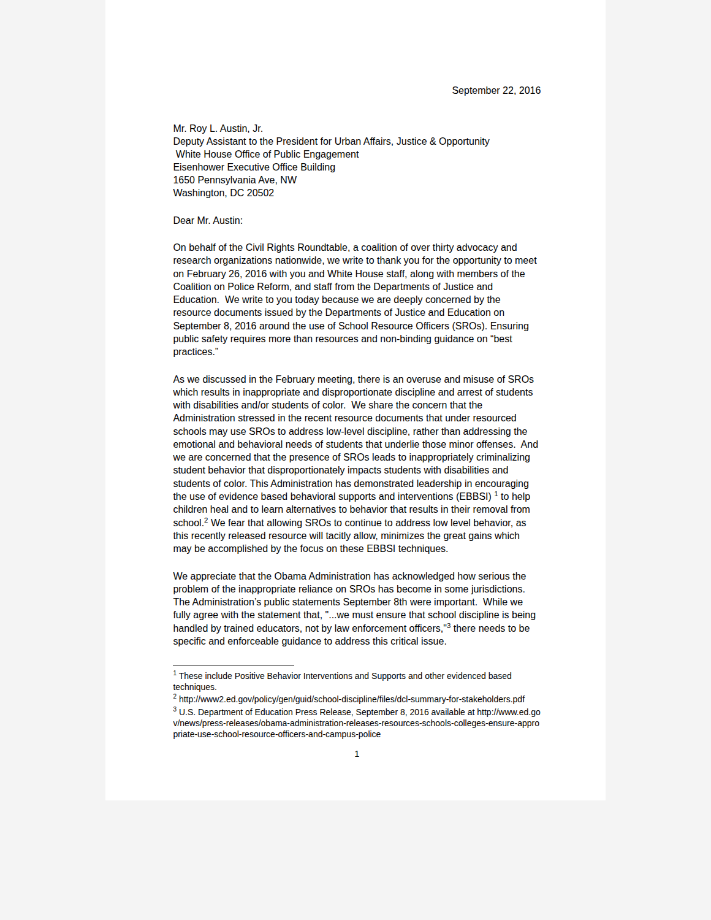September 22, 2016
Mr. Roy L. Austin, Jr.
Deputy Assistant to the President for Urban Affairs, Justice & Opportunity
White House Office of Public Engagement
Eisenhower Executive Office Building
1650 Pennsylvania Ave, NW
Washington, DC 20502
Dear Mr. Austin:
On behalf of the Civil Rights Roundtable, a coalition of over thirty advocacy and research organizations nationwide, we write to thank you for the opportunity to meet on February 26, 2016 with you and White House staff, along with members of the Coalition on Police Reform, and staff from the Departments of Justice and Education. We write to you today because we are deeply concerned by the resource documents issued by the Departments of Justice and Education on September 8, 2016 around the use of School Resource Officers (SROs). Ensuring public safety requires more than resources and non-binding guidance on “best practices.”
As we discussed in the February meeting, there is an overuse and misuse of SROs which results in inappropriate and disproportionate discipline and arrest of students with disabilities and/or students of color. We share the concern that the Administration stressed in the recent resource documents that under resourced schools may use SROs to address low-level discipline, rather than addressing the emotional and behavioral needs of students that underlie those minor offenses. And we are concerned that the presence of SROs leads to inappropriately criminalizing student behavior that disproportionately impacts students with disabilities and students of color. This Administration has demonstrated leadership in encouraging the use of evidence based behavioral supports and interventions (EBBSI) 1 to help children heal and to learn alternatives to behavior that results in their removal from school.2 We fear that allowing SROs to continue to address low level behavior, as this recently released resource will tacitly allow, minimizes the great gains which may be accomplished by the focus on these EBBSI techniques.
We appreciate that the Obama Administration has acknowledged how serious the problem of the inappropriate reliance on SROs has become in some jurisdictions. The Administration’s public statements September 8th were important. While we fully agree with the statement that, "...we must ensure that school discipline is being handled by trained educators, not by law enforcement officers,"3 there needs to be specific and enforceable guidance to address this critical issue.
1 These include Positive Behavior Interventions and Supports and other evidenced based techniques.
2 http://www2.ed.gov/policy/gen/guid/school-discipline/files/dcl-summary-for-stakeholders.pdf
3 U.S. Department of Education Press Release, September 8, 2016 available at http://www.ed.gov/news/press-releases/obama-administration-releases-resources-schools-colleges-ensure-appropriate-use-school-resource-officers-and-campus-police
1